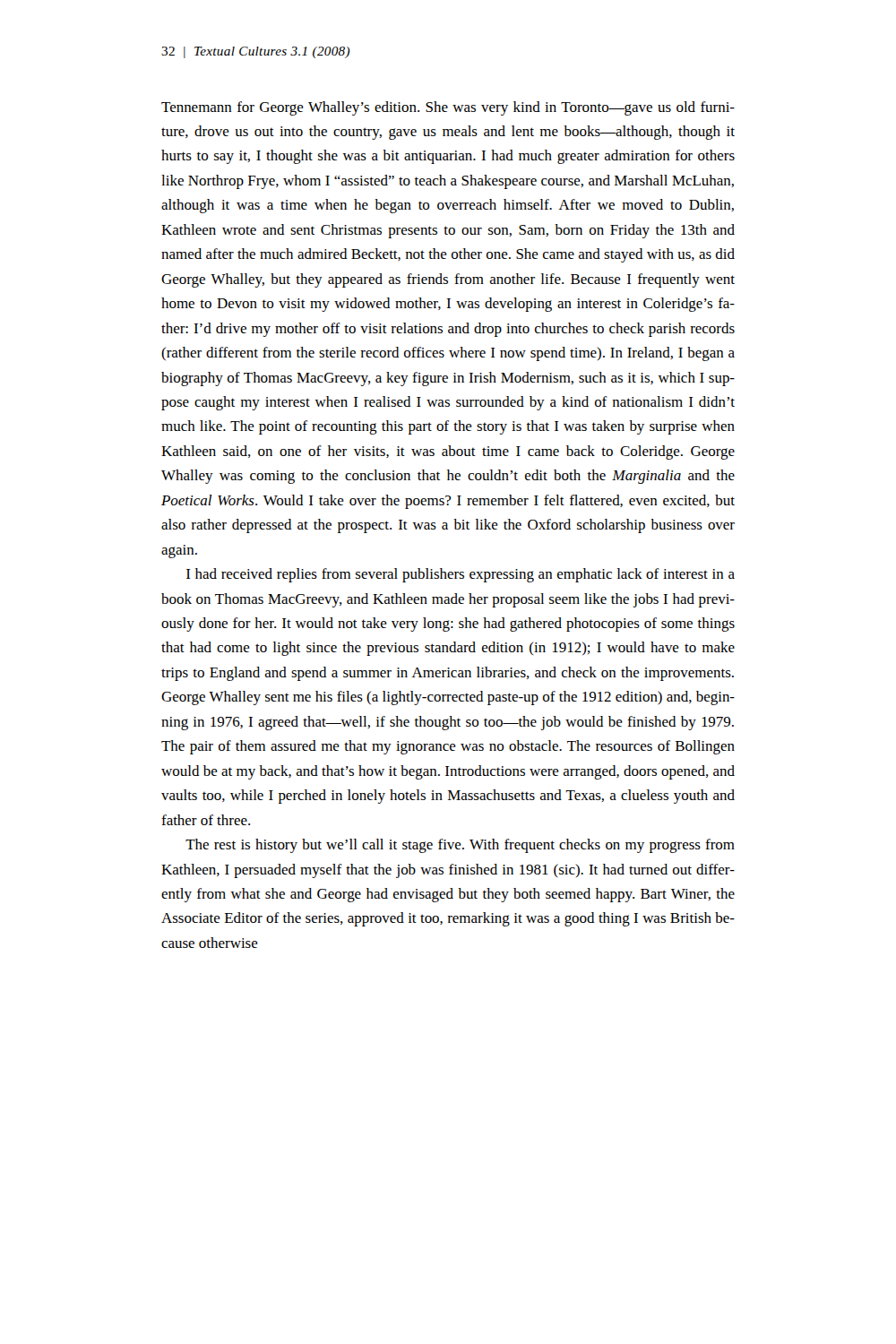32|Textual Cultures 3.1 (2008)
Tennemann for George Whalley’s edition. She was very kind in Toronto—gave us old furniture, drove us out into the country, gave us meals and lent me books—although, though it hurts to say it, I thought she was a bit antiquarian. I had much greater admiration for others like Northrop Frye, whom I “assisted” to teach a Shakespeare course, and Marshall McLuhan, although it was a time when he began to overreach himself. After we moved to Dublin, Kathleen wrote and sent Christmas presents to our son, Sam, born on Friday the 13th and named after the much admired Beckett, not the other one. She came and stayed with us, as did George Whalley, but they appeared as friends from another life. Because I frequently went home to Devon to visit my widowed mother, I was developing an interest in Coleridge’s father: I’d drive my mother off to visit relations and drop into churches to check parish records (rather different from the sterile record offices where I now spend time). In Ireland, I began a biography of Thomas MacGreevy, a key figure in Irish Modernism, such as it is, which I suppose caught my interest when I realised I was surrounded by a kind of nationalism I didn’t much like. The point of recounting this part of the story is that I was taken by surprise when Kathleen said, on one of her visits, it was about time I came back to Coleridge. George Whalley was coming to the conclusion that he couldn’t edit both the Marginalia and the Poetical Works. Would I take over the poems? I remember I felt flattered, even excited, but also rather depressed at the prospect. It was a bit like the Oxford scholarship business over again.
I had received replies from several publishers expressing an emphatic lack of interest in a book on Thomas MacGreevy, and Kathleen made her proposal seem like the jobs I had previously done for her. It would not take very long: she had gathered photocopies of some things that had come to light since the previous standard edition (in 1912); I would have to make trips to England and spend a summer in American libraries, and check on the improvements. George Whalley sent me his files (a lightly-corrected paste-up of the 1912 edition) and, beginning in 1976, I agreed that—well, if she thought so too—the job would be finished by 1979. The pair of them assured me that my ignorance was no obstacle. The resources of Bollingen would be at my back, and that’s how it began. Introductions were arranged, doors opened, and vaults too, while I perched in lonely hotels in Massachusetts and Texas, a clueless youth and father of three.
The rest is history but we’ll call it stage five. With frequent checks on my progress from Kathleen, I persuaded myself that the job was finished in 1981 (sic). It had turned out differently from what she and George had envisaged but they both seemed happy. Bart Winer, the Associate Editor of the series, approved it too, remarking it was a good thing I was British because otherwise